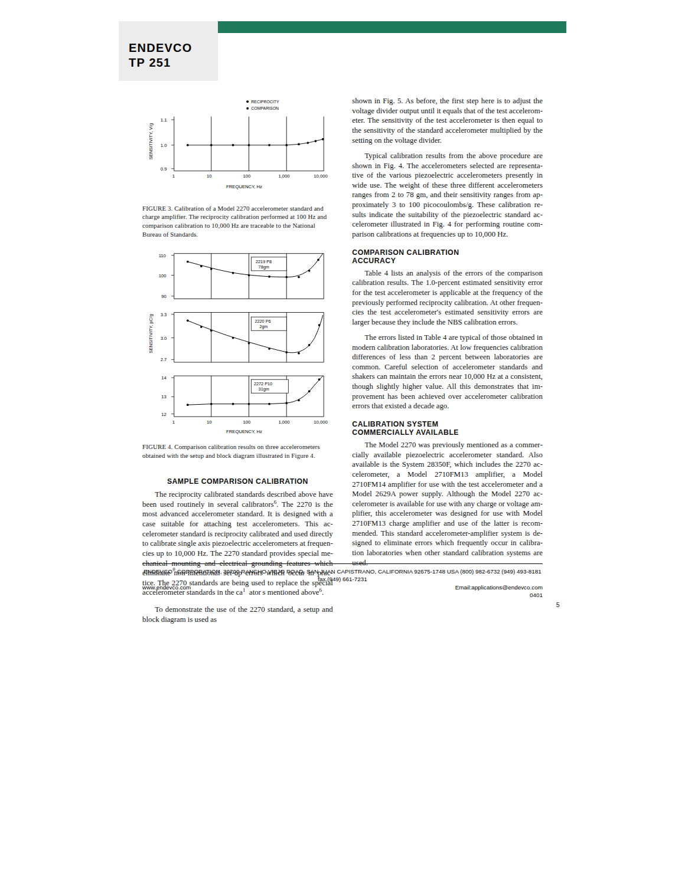ENDEVCO
TP 251
RECIPROCITY COMPARISON 1.1 1.0 0.9 SENSITIVITY, V/g 1 10 100 1,000 10,000 FREQUENCY, Hz
FIGURE 3. Calibration of a Model 2270 accelerometer standard and charge amplifier. The reciprocity calibration performed at 100 Hz and comparison calibration to 10,000 Hz are traceable to the National Bureau of Standards.
110 100 90 2219 P8 78gm 3.3 3.0 2.7 SENSITIVITY, pC/g 2220 P6 2gm 14 13 12 2272 P10 31gm 1 10 100 1,000 10,000 FREQUENCY, Hz
FIGURE 4. Comparison calibration results on three accelerometers obtained with the setup and block diagram illustrated in Figure 4.
SAMPLE COMPARISON CALIBRATION
The reciprocity calibrated standards described above have been used routinely in several calibrators6. The 2270 is the most advanced accelerometer standard. It is designed with a case suitable for attaching test accelerometers. This accelerometer standard is reciprocity calibrated and used directly to calibrate single axis piezoelectric accelerometers at frequencies up to 10,000 Hz. The 2270 standard provides special mechanical mounting and electrical grounding features which eliminate non-intentional set-up errors which occur in practice. The 2270 standards are being used to replace the special accelerometer standards in the ca1 ator s mentioned above6.
To demonstrate the use of the 2270 standard, a setup and block diagram is used as
shown in Fig. 5. As before, the first step here is to adjust the voltage divider output until it equals that of the test accelerometer. The sensitivity of the test accelerometer is then equal to the sensitivity of the standard accelerometer multiplied by the setting on the voltage divider.
Typical calibration results from the above procedure are shown in Fig. 4. The accelerometers selected are representative of the various piezoelectric accelerometers presently in wide use. The weight of these three different accelerometers ranges from 2 to 78 gm, and their sensitivity ranges from approximately 3 to 100 picocoulombs/g. These calibration results indicate the suitability of the piezoelectric standard accelerometer illustrated in Fig. 4 for performing routine comparison calibrations at frequencies up to 10,000 Hz.
COMPARISON CALIBRATION
ACCURACY
Table 4 lists an analysis of the errors of the comparison calibration results. The 1.0-percent estimated sensitivity error for the test accelerometer is applicable at the frequency of the previously performed reciprocity calibration. At other frequencies the test accelerometer's estimated sensitivity errors are larger because they include the NBS calibration errors.
The errors listed in Table 4 are typical of those obtained in modern calibration laboratories. At low frequencies calibration differences of less than 2 percent between laboratories are common. Careful selection of accelerometer standards and shakers can maintain the errors near 10,000 Hz at a consistent, though slightly higher value. All this demonstrates that improvement has been achieved over accelerometer calibration errors that existed a decade ago.
CALIBRATION SYSTEM
COMMERCIALLY AVAILABLE
The Model 2270 was previously mentioned as a commercially available piezoelectric accelerometer standard. Also available is the System 28350F, which includes the 2270 accelerometer, a Model 2710FM13 amplifier, a Model 2710FM14 amplifier for use with the test accelerometer and a Model 2629A power supply. Although the Model 2270 accelerometer is available for use with any charge or voltage amplifier, this accelerometer was designed for use with Model 2710FM13 charge amplifier and use of the latter is recommended. This standard accelerometer-amplifier system is designed to eliminate errors which frequently occur in calibration laboratories when other standard calibration systems are used.
ENDEVCO® CORPORATION, 30700 RANCHO VIEJO ROAD, SAN JUAN CAPISTRANO, CALIFORNIA 92675-1748 USA (800) 982-6732 (949) 493-8181 fax (949) 661-7231
www.endevco.com
Email:applications@endevco.com
0401
5